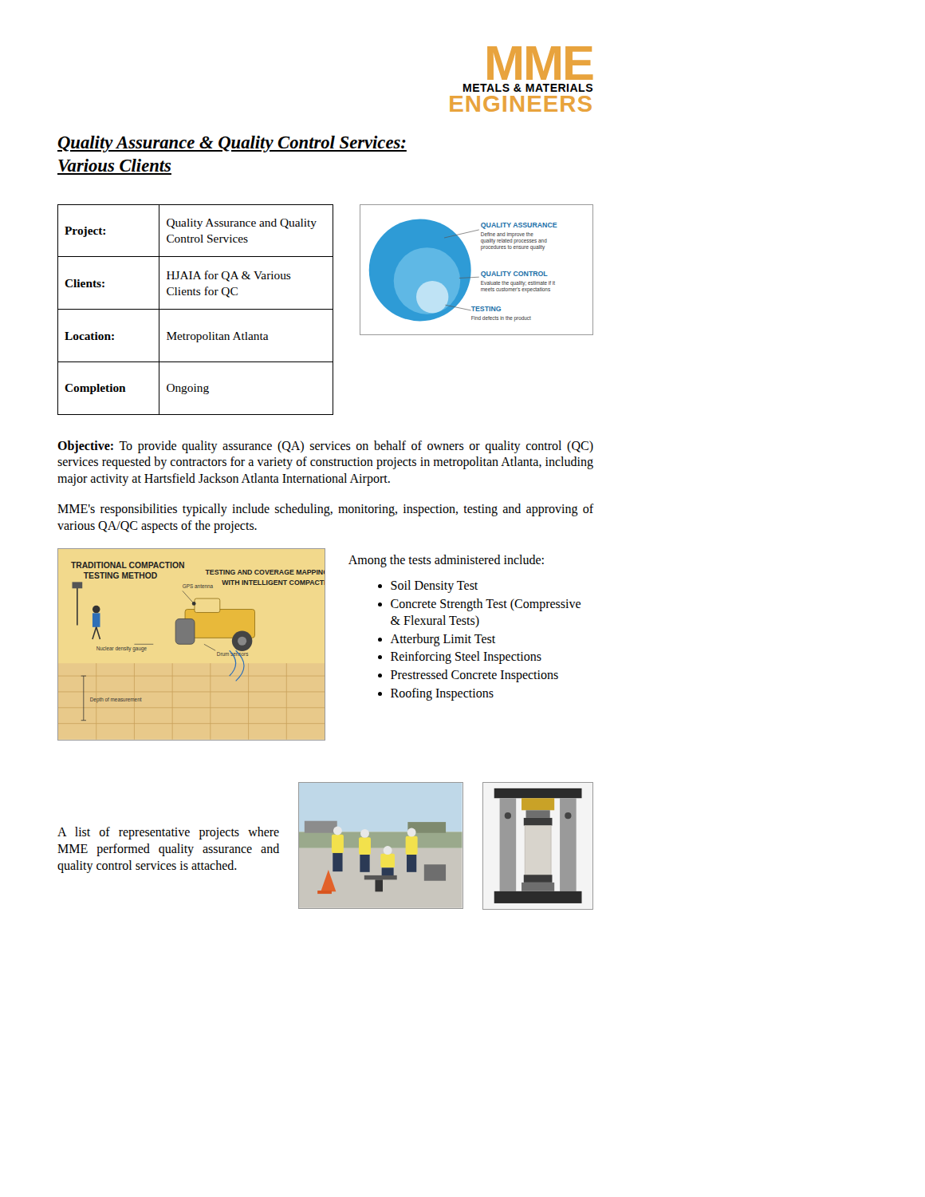MME METALS & MATERIALS ENGINEERS
Quality Assurance & Quality Control Services:
Various Clients
| Project: | Quality Assurance and Quality Control Services |
| Clients: | HJAIA for QA & Various Clients for QC |
| Location: | Metropolitan Atlanta |
| Completion | Ongoing |
Quality Assurance, Quality Control and Testing nested circles QUALITY ASSURANCE Define and improve the quality related processes and procedures to ensure quality QUALITY CONTROL Evaluate the quality; estimate if it meets customer's expectations TESTING Find defects in the product
Objective: To provide quality assurance (QA) services on behalf of owners or quality control (QC) services requested by contractors for a variety of construction projects in metropolitan Atlanta, including major activity at Hartsfield Jackson Atlanta International Airport.
MME's responsibilities typically include scheduling, monitoring, inspection, testing and approving of various QA/QC aspects of the projects.
Traditional compaction testing method versus intelligent compaction TRADITIONAL COMPACTION TESTING METHOD TESTING AND COVERAGE MAPPING WITH INTELLIGENT COMPACTION GPS antenna Nuclear density gauge Drum sensors Depth of measurement
Among the tests administered include:
Soil Density Test
Concrete Strength Test (Compressive & Flexural Tests)
Atterburg Limit Test
Reinforcing Steel Inspections
Prestressed Concrete Inspections
Roofing Inspections
A list of representative projects where MME performed quality assurance and quality control services is attached.
Field technicians performing concrete testing
Concrete compression testing machine